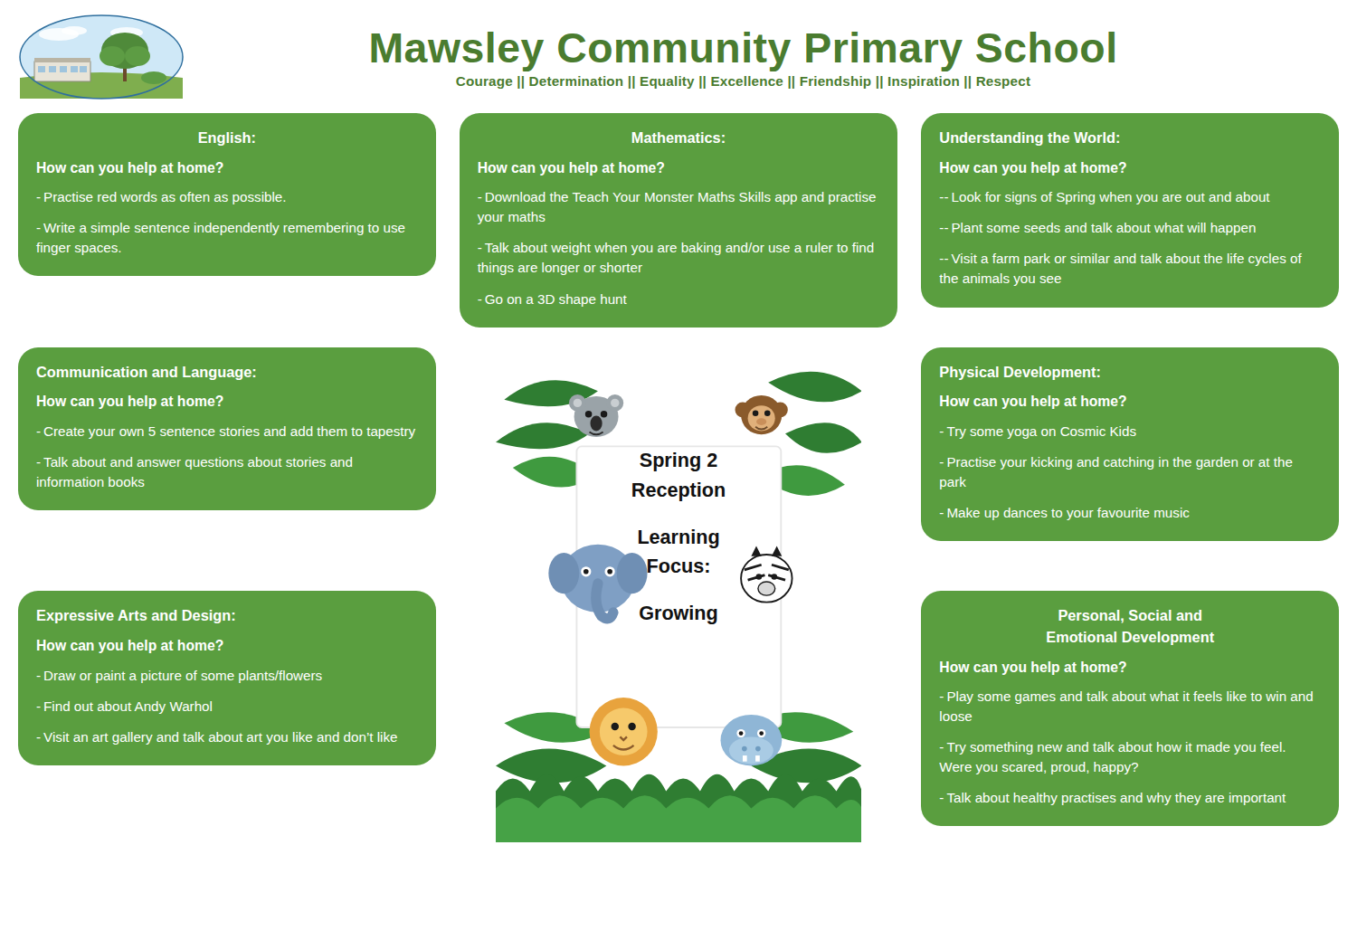Mawsley Community Primary School
Courage || Determination || Equality || Excellence || Friendship || Inspiration || Respect
English:
How can you help at home?
Practise red words as often as possible.
Write a simple sentence independently remembering to use finger spaces.
Mathematics:
How can you help at home?
Download the Teach Your Monster Maths Skills app and practise your maths
Talk about weight when you are baking and/or use a ruler to find things are longer or shorter
Go on a 3D shape hunt
Understanding the World:
How can you help at home?
Look for signs of Spring when you are out and about
Plant some seeds and talk about what will happen
Visit a farm park or similar and talk about the life cycles of the animals you see
Communication and Language:
How can you help at home?
Create your own 5 sentence stories and add them to tapestry
Talk about and answer questions about stories and information books
Spring 2 Reception Learning Focus: Growing
Physical Development:
How can you help at home?
Try some yoga on Cosmic Kids
Practise your kicking and catching in the garden or at the park
Make up dances to your favourite music
Expressive Arts and Design:
How can you help at home?
Draw or paint a picture of some plants/flowers
Find out about Andy Warhol
Visit an art gallery and talk about art you like and don’t like
Personal, Social and
Emotional Development
How can you help at home?
Play some games and talk about what it feels like to win and loose
Try something new and talk about how it made you feel. Were you scared, proud, happy?
Talk about healthy practises and why they are important